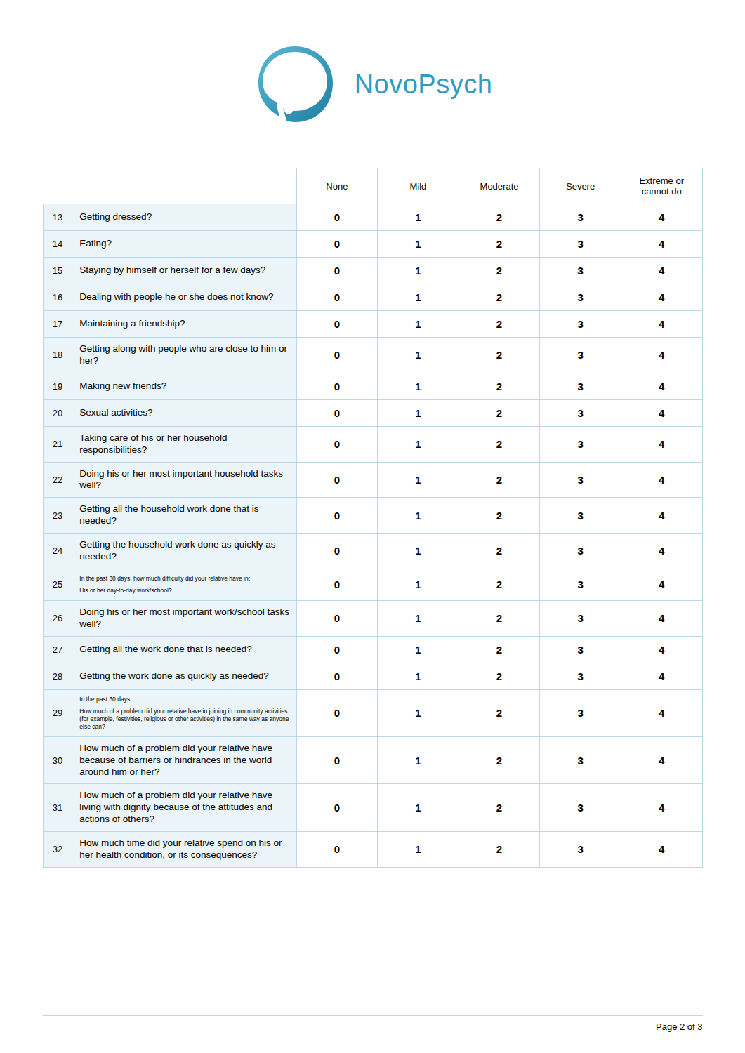NovoPsych
| | None | Mild | Moderate | Severe | Extreme or cannot do |
| --- | --- | --- | --- | --- | --- |
| 13 | Getting dressed? | 0 | 1 | 2 | 3 | 4 |
| 14 | Eating? | 0 | 1 | 2 | 3 | 4 |
| 15 | Staying by himself or herself for a few days? | 0 | 1 | 2 | 3 | 4 |
| 16 | Dealing with people he or she does not know? | 0 | 1 | 2 | 3 | 4 |
| 17 | Maintaining a friendship? | 0 | 1 | 2 | 3 | 4 |
| 18 | Getting along with people who are close to him or her? | 0 | 1 | 2 | 3 | 4 |
| 19 | Making new friends? | 0 | 1 | 2 | 3 | 4 |
| 20 | Sexual activities? | 0 | 1 | 2 | 3 | 4 |
| 21 | Taking care of his or her household responsibilities? | 0 | 1 | 2 | 3 | 4 |
| 22 | Doing his or her most important household tasks well? | 0 | 1 | 2 | 3 | 4 |
| 23 | Getting all the household work done that is needed? | 0 | 1 | 2 | 3 | 4 |
| 24 | Getting the household work done as quickly as needed? | 0 | 1 | 2 | 3 | 4 |
| 25 | In the past 30 days, how much difficulty did your relative have in: His or her day-to-day work/school? | 0 | 1 | 2 | 3 | 4 |
| 26 | Doing his or her most important work/school tasks well? | 0 | 1 | 2 | 3 | 4 |
| 27 | Getting all the work done that is needed? | 0 | 1 | 2 | 3 | 4 |
| 28 | Getting the work done as quickly as needed? | 0 | 1 | 2 | 3 | 4 |
| 29 | In the past 30 days: How much of a problem did your relative have in joining in community activities (for example, festivities, religious or other activities) in the same way as anyone else can? | 0 | 1 | 2 | 3 | 4 |
| 30 | How much of a problem did your relative have because of barriers or hindrances in the world around him or her? | 0 | 1 | 2 | 3 | 4 |
| 31 | How much of a problem did your relative have living with dignity because of the attitudes and actions of others? | 0 | 1 | 2 | 3 | 4 |
| 32 | How much time did your relative spend on his or her health condition, or its consequences? | 0 | 1 | 2 | 3 | 4 |
Page 2 of 3